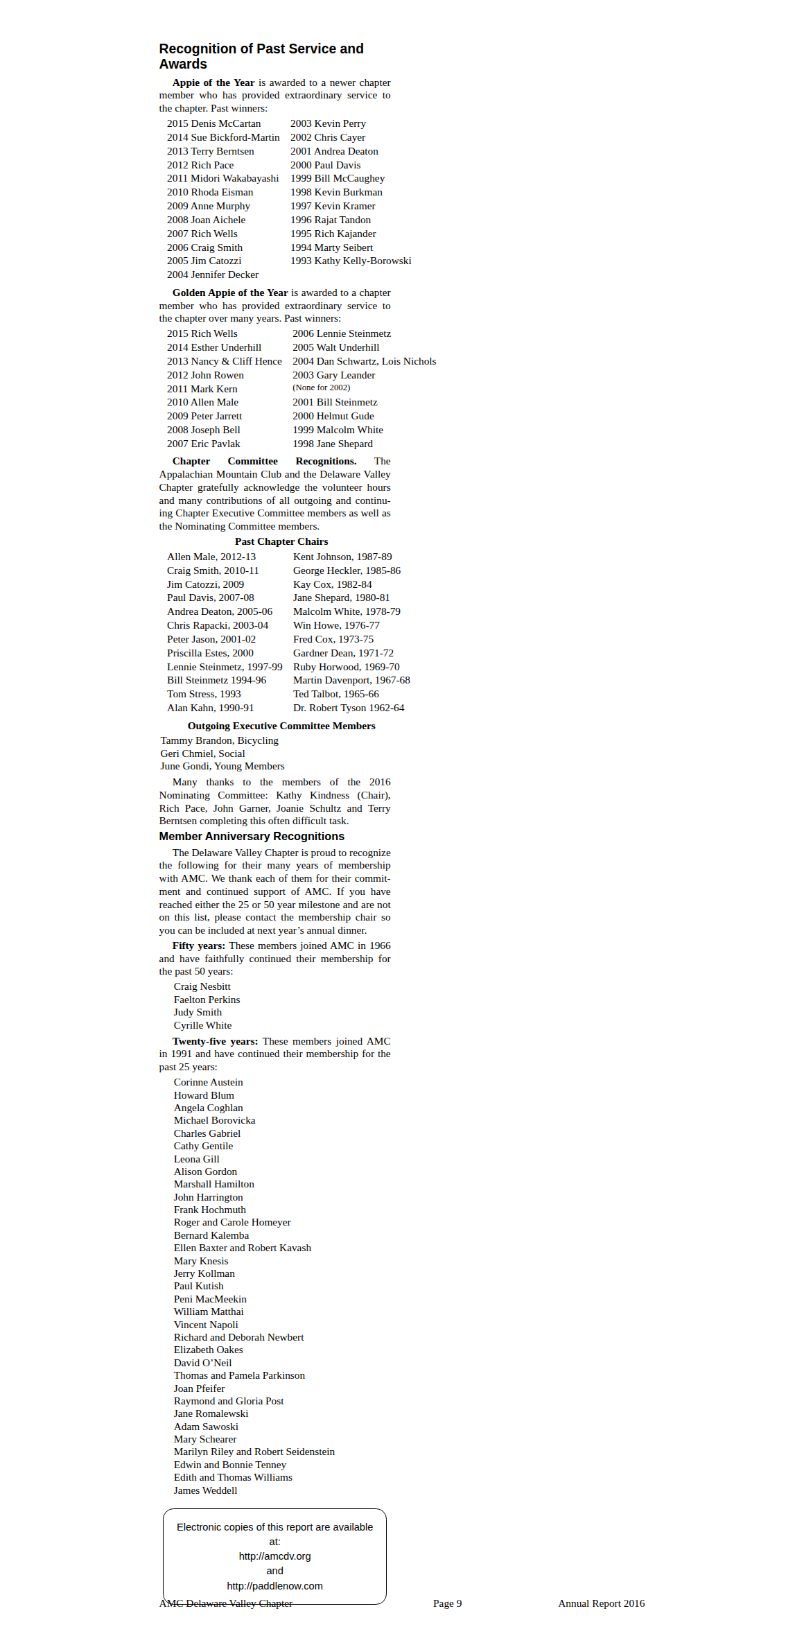Recognition of Past Service and Awards
Appie of the Year is awarded to a newer chapter member who has provided extraordinary service to the chapter. Past winners:
| 2015 Denis McCartan | 2003 Kevin Perry |
| 2014 Sue Bickford-Martin | 2002 Chris Cayer |
| 2013 Terry Berntsen | 2001 Andrea Deaton |
| 2012 Rich Pace | 2000 Paul Davis |
| 2011 Midori Wakabayashi | 1999 Bill McCaughey |
| 2010 Rhoda Eisman | 1998 Kevin Burkman |
| 2009 Anne Murphy | 1997 Kevin Kramer |
| 2008 Joan Aichele | 1996 Rajat Tandon |
| 2007 Rich Wells | 1995 Rich Kajander |
| 2006 Craig Smith | 1994 Marty Seibert |
| 2005 Jim Catozzi | 1993 Kathy Kelly-Borowski |
| 2004 Jennifer Decker | |
Golden Appie of the Year is awarded to a chapter member who has provided extraordinary service to the chapter over many years. Past winners:
| 2015 Rich Wells | 2006 Lennie Steinmetz |
| 2014 Esther Underhill | 2005 Walt Underhill |
| 2013 Nancy & Cliff Hence | 2004 Dan Schwartz, Lois Nichols |
| 2012 John Rowen | 2003 Gary Leander |
| 2011 Mark Kern | (None for 2002) |
| 2010 Allen Male | 2001 Bill Steinmetz |
| 2009 Peter Jarrett | 2000 Helmut Gude |
| 2008 Joseph Bell | 1999 Malcolm White |
| 2007 Eric Pavlak | 1998 Jane Shepard |
Chapter Committee Recognitions. The Appalachian Mountain Club and the Delaware Valley Chapter gratefully acknowledge the volunteer hours and many contributions of all outgoing and continuing Chapter Executive Committee members as well as the Nominating Committee members.
Past Chapter Chairs
| Allen Male, 2012-13 | Kent Johnson, 1987-89 |
| Craig Smith, 2010-11 | George Heckler, 1985-86 |
| Jim Catozzi, 2009 | Kay Cox, 1982-84 |
| Paul Davis, 2007-08 | Jane Shepard, 1980-81 |
| Andrea Deaton, 2005-06 | Malcolm White, 1978-79 |
| Chris Rapacki, 2003-04 | Win Howe, 1976-77 |
| Peter Jason, 2001-02 | Fred Cox, 1973-75 |
| Priscilla Estes, 2000 | Gardner Dean, 1971-72 |
| Lennie Steinmetz, 1997-99 | Ruby Horwood, 1969-70 |
| Bill Steinmetz 1994-96 | Martin Davenport, 1967-68 |
| Tom Stress, 1993 | Ted Talbot, 1965-66 |
| Alan Kahn, 1990-91 | Dr. Robert Tyson 1962-64 |
Outgoing Executive Committee Members
Tammy Brandon, Bicycling
Geri Chmiel, Social
June Gondi, Young Members
Many thanks to the members of the 2016 Nominating Committee: Kathy Kindness (Chair), Rich Pace, John Garner, Joanie Schultz and Terry Berntsen completing this often difficult task.
Member Anniversary Recognitions
The Delaware Valley Chapter is proud to recognize the following for their many years of membership with AMC. We thank each of them for their commitment and continued support of AMC. If you have reached either the 25 or 50 year milestone and are not on this list, please contact the membership chair so you can be included at next year’s annual dinner.
Fifty years: These members joined AMC in 1966 and have faithfully continued their membership for the past 50 years:
Craig Nesbitt
Faelton Perkins
Judy Smith
Cyrille White
Twenty-five years: These members joined AMC in 1991 and have continued their membership for the past 25 years:
Corinne Austein
Howard Blum
Angela Coghlan
Michael Borovicka
Charles Gabriel
Cathy Gentile
Leona Gill
Alison Gordon
Marshall Hamilton
John Harrington
Frank Hochmuth
Roger and Carole Homeyer
Bernard Kalemba
Ellen Baxter and Robert Kavash
Mary Knesis
Jerry Kollman
Paul Kutish
Peni MacMeekin
William Matthai
Vincent Napoli
Richard and Deborah Newbert
Elizabeth Oakes
David O’Neil
Thomas and Pamela Parkinson
Joan Pfeifer
Raymond and Gloria Post
Jane Romalewski
Adam Sawoski
Mary Schearer
Marilyn Riley and Robert Seidenstein
Edwin and Bonnie Tenney
Edith and Thomas Williams
James Weddell
Electronic copies of this report are available at: http://amcdv.org and http://paddlenow.com
| AMC Delaware Valley Chapter | Page 9 | Annual Report 2016 |